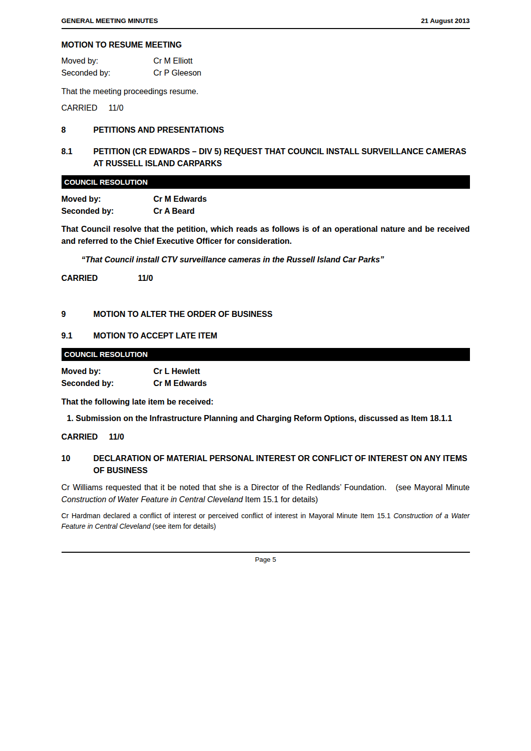GENERAL MEETING MINUTES 21 August 2013
MOTION TO RESUME MEETING
| Moved by: | Cr M Elliott |
| Seconded by: | Cr P Gleeson |
That the meeting proceedings resume.
CARRIED 11/0
8 PETITIONS AND PRESENTATIONS
8.1 PETITION (CR EDWARDS – DIV 5) REQUEST THAT COUNCIL INSTALL SURVEILLANCE CAMERAS AT RUSSELL ISLAND CARPARKS
COUNCIL RESOLUTION
| Moved by: | Cr M Edwards |
| Seconded by: | Cr A Beard |
That Council resolve that the petition, which reads as follows is of an operational nature and be received and referred to the Chief Executive Officer for consideration.
“That Council install CTV surveillance cameras in the Russell Island Car Parks”
CARRIED 11/0
9 MOTION TO ALTER THE ORDER OF BUSINESS
9.1 MOTION TO ACCEPT LATE ITEM
COUNCIL RESOLUTION
| Moved by: | Cr L Hewlett |
| Seconded by: | Cr M Edwards |
That the following late item be received:
Submission on the Infrastructure Planning and Charging Reform Options, discussed as Item 18.1.1
CARRIED 11/0
10 DECLARATION OF MATERIAL PERSONAL INTEREST OR CONFLICT OF INTEREST ON ANY ITEMS OF BUSINESS
Cr Williams requested that it be noted that she is a Director of the Redlands’ Foundation. (see Mayoral Minute Construction of Water Feature in Central Cleveland Item 15.1 for details)
Cr Hardman declared a conflict of interest or perceived conflict of interest in Mayoral Minute Item 15.1 Construction of a Water Feature in Central Cleveland (see item for details)
Page 5